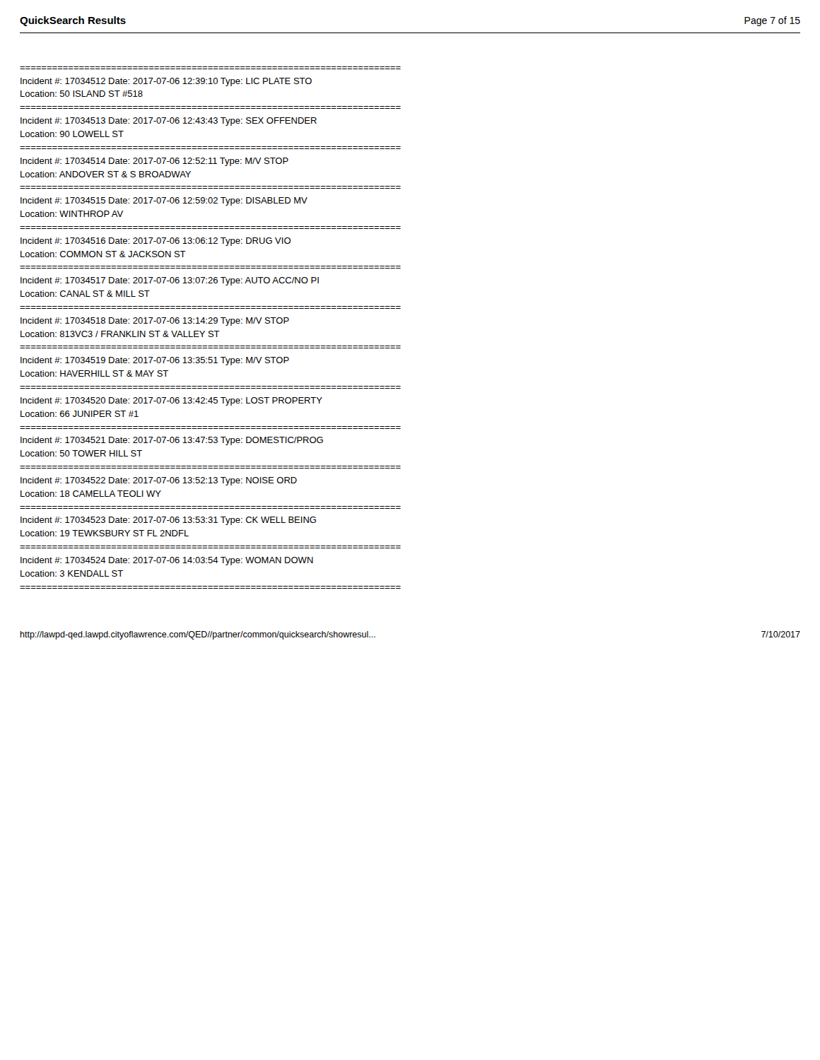QuickSearch Results Page 7 of 15
=======================================================================
Incident #: 17034512 Date: 2017-07-06 12:39:10 Type: LIC PLATE STO
Location: 50 ISLAND ST #518
=======================================================================
Incident #: 17034513 Date: 2017-07-06 12:43:43 Type: SEX OFFENDER
Location: 90 LOWELL ST
=======================================================================
Incident #: 17034514 Date: 2017-07-06 12:52:11 Type: M/V STOP
Location: ANDOVER ST & S BROADWAY
=======================================================================
Incident #: 17034515 Date: 2017-07-06 12:59:02 Type: DISABLED MV
Location: WINTHROP AV
=======================================================================
Incident #: 17034516 Date: 2017-07-06 13:06:12 Type: DRUG VIO
Location: COMMON ST & JACKSON ST
=======================================================================
Incident #: 17034517 Date: 2017-07-06 13:07:26 Type: AUTO ACC/NO PI
Location: CANAL ST & MILL ST
=======================================================================
Incident #: 17034518 Date: 2017-07-06 13:14:29 Type: M/V STOP
Location: 813VC3 / FRANKLIN ST & VALLEY ST
=======================================================================
Incident #: 17034519 Date: 2017-07-06 13:35:51 Type: M/V STOP
Location: HAVERHILL ST & MAY ST
=======================================================================
Incident #: 17034520 Date: 2017-07-06 13:42:45 Type: LOST PROPERTY
Location: 66 JUNIPER ST #1
=======================================================================
Incident #: 17034521 Date: 2017-07-06 13:47:53 Type: DOMESTIC/PROG
Location: 50 TOWER HILL ST
=======================================================================
Incident #: 17034522 Date: 2017-07-06 13:52:13 Type: NOISE ORD
Location: 18 CAMELLA TEOLI WY
=======================================================================
Incident #: 17034523 Date: 2017-07-06 13:53:31 Type: CK WELL BEING
Location: 19 TEWKSBURY ST FL 2NDFL
=======================================================================
Incident #: 17034524 Date: 2017-07-06 14:03:54 Type: WOMAN DOWN
Location: 3 KENDALL ST
=======================================================================
7/10/2017 http://lawpd-qed.lawpd.cityoflawrence.com/QED//partner/common/quicksearch/showresul...